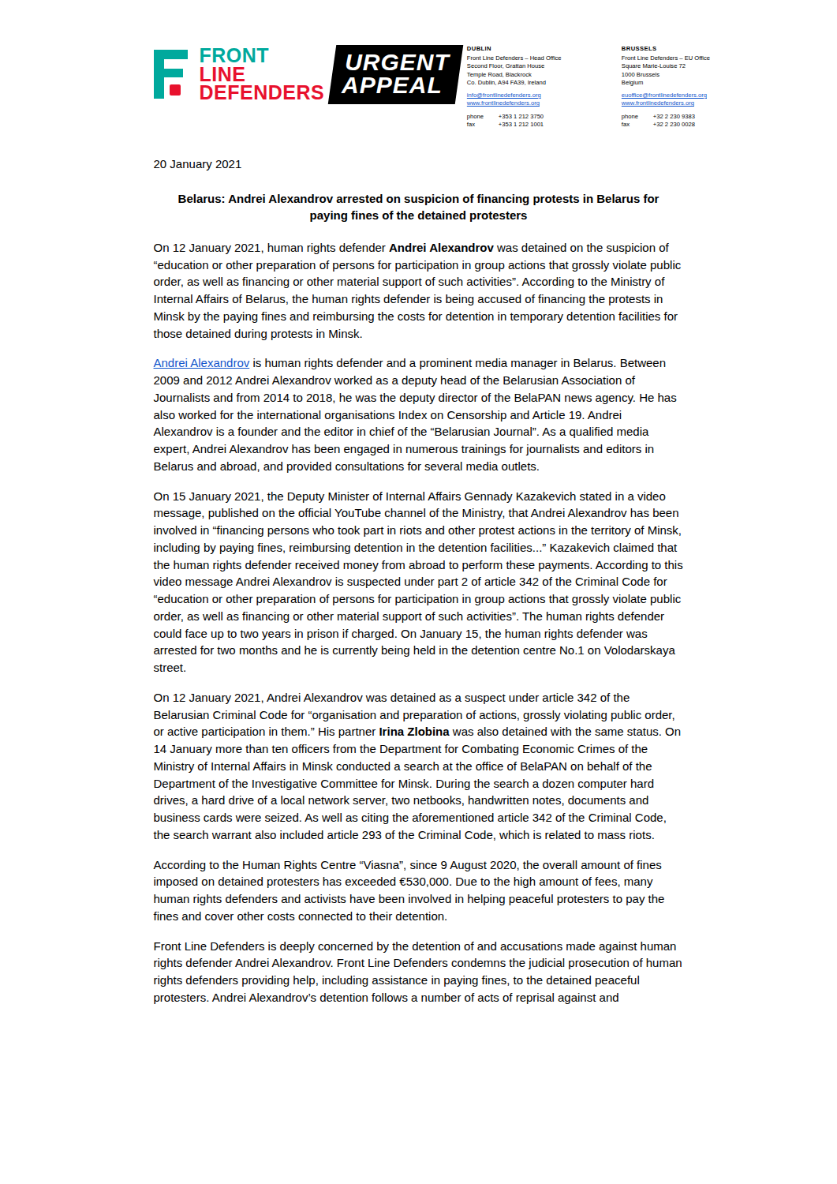FRONT LINE DEFENDERS
URGENT APPEAL
DUBLIN
Front Line Defenders – Head Office
Second Floor, Grattan House
Temple Road, Blackrock
Co. Dublin, A94 FA39, Ireland
info@frontlinedefenders.org
www.frontlinedefenders.org
| phone | +353 1 212 3750 |
| fax | +353 1 212 1001 |
BRUSSELS
Front Line Defenders – EU Office
Square Marie-Louise 72
1000 Brussels
Belgium
euoffice@frontlinedefenders.org
www.frontlinedefenders.org
| phone | +32 2 230 9383 |
| fax | +32 2 230 0028 |
20 January 2021
Belarus: Andrei Alexandrov arrested on suspicion of financing protests in Belarus for paying fines of the detained protesters
On 12 January 2021, human rights defender Andrei Alexandrov was detained on the suspicion of “education or other preparation of persons for participation in group actions that grossly violate public order, as well as financing or other material support of such activities”. According to the Ministry of Internal Affairs of Belarus, the human rights defender is being accused of financing the protests in Minsk by the paying fines and reimbursing the costs for detention in temporary detention facilities for those detained during protests in Minsk.
Andrei Alexandrov is human rights defender and a prominent media manager in Belarus. Between 2009 and 2012 Andrei Alexandrov worked as a deputy head of the Belarusian Association of Journalists and from 2014 to 2018, he was the deputy director of the BelaPAN news agency. He has also worked for the international organisations Index on Censorship and Article 19. Andrei Alexandrov is a founder and the editor in chief of the “Belarusian Journal”. As a qualified media expert, Andrei Alexandrov has been engaged in numerous trainings for journalists and editors in Belarus and abroad, and provided consultations for several media outlets.
On 15 January 2021, the Deputy Minister of Internal Affairs Gennady Kazakevich stated in a video message, published on the official YouTube channel of the Ministry, that Andrei Alexandrov has been involved in “financing persons who took part in riots and other protest actions in the territory of Minsk, including by paying fines, reimbursing detention in the detention facilities...” Kazakevich claimed that the human rights defender received money from abroad to perform these payments. According to this video message Andrei Alexandrov is suspected under part 2 of article 342 of the Criminal Code for “education or other preparation of persons for participation in group actions that grossly violate public order, as well as financing or other material support of such activities”. The human rights defender could face up to two years in prison if charged. On January 15, the human rights defender was arrested for two months and he is currently being held in the detention centre No.1 on Volodarskaya street.
On 12 January 2021, Andrei Alexandrov was detained as a suspect under article 342 of the Belarusian Criminal Code for “organisation and preparation of actions, grossly violating public order, or active participation in them.” His partner Irina Zlobina was also detained with the same status. On 14 January more than ten officers from the Department for Combating Economic Crimes of the Ministry of Internal Affairs in Minsk conducted a search at the office of BelaPAN on behalf of the Department of the Investigative Committee for Minsk. During the search a dozen computer hard drives, a hard drive of a local network server, two netbooks, handwritten notes, documents and business cards were seized. As well as citing the aforementioned article 342 of the Criminal Code, the search warrant also included article 293 of the Criminal Code, which is related to mass riots.
According to the Human Rights Centre “Viasna”, since 9 August 2020, the overall amount of fines imposed on detained protesters has exceeded €530,000. Due to the high amount of fees, many human rights defenders and activists have been involved in helping peaceful protesters to pay the fines and cover other costs connected to their detention.
Front Line Defenders is deeply concerned by the detention of and accusations made against human rights defender Andrei Alexandrov. Front Line Defenders condemns the judicial prosecution of human rights defenders providing help, including assistance in paying fines, to the detained peaceful protesters. Andrei Alexandrov’s detention follows a number of acts of reprisal against and